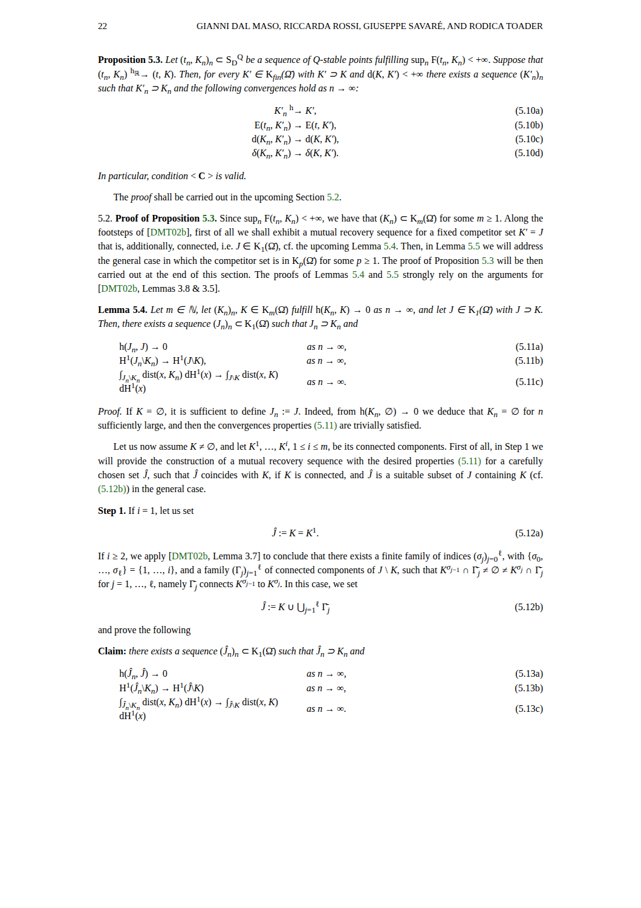22 GIANNI DAL MASO, RICCARDA ROSSI, GIUSEPPE SAVARÉ, AND RODICA TOADER
Proposition 5.3. Let (tn, Kn)n ⊂ SDQ be a sequence of Q-stable points fulfilling supn F(tn, Kn) < +∞. Suppose that (tn, Kn) hℝ→ (t, K). Then, for every K′ ∈ Kfin(Ω̄) with K′ ⊃ K and d(K, K′) < +∞ there exists a sequence (K′n)n such that K′n ⊃ Kn and the following convergences hold as n → ∞:
K′n h→ K′,
(5.10a)
E(tn, K′n) → E(t, K′),
(5.10b)
d(Kn, K′n) → d(K, K′),
(5.10c)
δ(Kn, K′n) → δ(K, K′).
(5.10d)
In particular, condition < C > is valid.
The proof shall be carried out in the upcoming Section 5.2.
5.2. Proof of Proposition 5.3. Since supn F(tn, Kn) < +∞, we have that (Kn) ⊂ Km(Ω̄) for some m ≥ 1. Along the footsteps of [DMT02b], first of all we shall exhibit a mutual recovery sequence for a fixed competitor set K′ = J that is, additionally, connected, i.e. J ∈ K1(Ω̄), cf. the upcoming Lemma 5.4. Then, in Lemma 5.5 we will address the general case in which the competitor set is in Kp(Ω̄) for some p ≥ 1. The proof of Proposition 5.3 will be then carried out at the end of this section. The proofs of Lemmas 5.4 and 5.5 strongly rely on the arguments for [DMT02b, Lemmas 3.8 & 3.5].
Lemma 5.4. Let m ∈ ℕ, let (Kn)n, K ∈ Km(Ω̄) fulfill h(Kn, K) → 0 as n → ∞, and let J ∈ K1(Ω̄) with J ⊃ K. Then, there exists a sequence (Jn)n ⊂ K1(Ω̄) such that Jn ⊃ Kn and
h(Jn, J) → 0
as n → ∞,
(5.11a)
H1(Jn\Kn) → H1(J\K),
as n → ∞,
(5.11b)
∫Jn\Kn dist(x, Kn) dH1(x) → ∫J\K dist(x, K) dH1(x)
as n → ∞.
(5.11c)
Proof. If K = ∅, it is sufficient to define Jn := J. Indeed, from h(Kn, ∅) → 0 we deduce that Kn = ∅ for n sufficiently large, and then the convergences properties (5.11) are trivially satisfied.
Let us now assume K ≠ ∅, and let K1, …, Ki, 1 ≤ i ≤ m, be its connected components. First of all, in Step 1 we will provide the construction of a mutual recovery sequence with the desired properties (5.11) for a carefully chosen set Ĵ, such that Ĵ coincides with K, if K is connected, and Ĵ is a suitable subset of J containing K (cf. (5.12b)) in the general case.
Step 1. If i = 1, let us set
Ĵ := K = K1.
(5.12a)
If i ≥ 2, we apply [DMT02b, Lemma 3.7] to conclude that there exists a finite family of indices (σj)j=0ℓ, with {σ0, …, σℓ} = {1, …, i}, and a family (Γj)j=1ℓ of connected components of J \ K, such that Kσj−1 ∩ Γ̄j ≠ ∅ ≠ Kσj ∩ Γ̄j for j = 1, …, ℓ, namely Γ̄j connects Kσj−1 to Kσj. In this case, we set
Ĵ := K ∪ ⋃j=1ℓ Γ̄j
(5.12b)
and prove the following
Claim: there exists a sequence (Ĵn)n ⊂ K1(Ω̄) such that Ĵn ⊃ Kn and
h(Ĵn, Ĵ) → 0
as n → ∞,
(5.13a)
H1(Ĵn\Kn) → H1(Ĵ\K)
as n → ∞,
(5.13b)
∫Ĵn\Kn dist(x, Kn) dH1(x) → ∫Ĵ\K dist(x, K) dH1(x)
as n → ∞.
(5.13c)